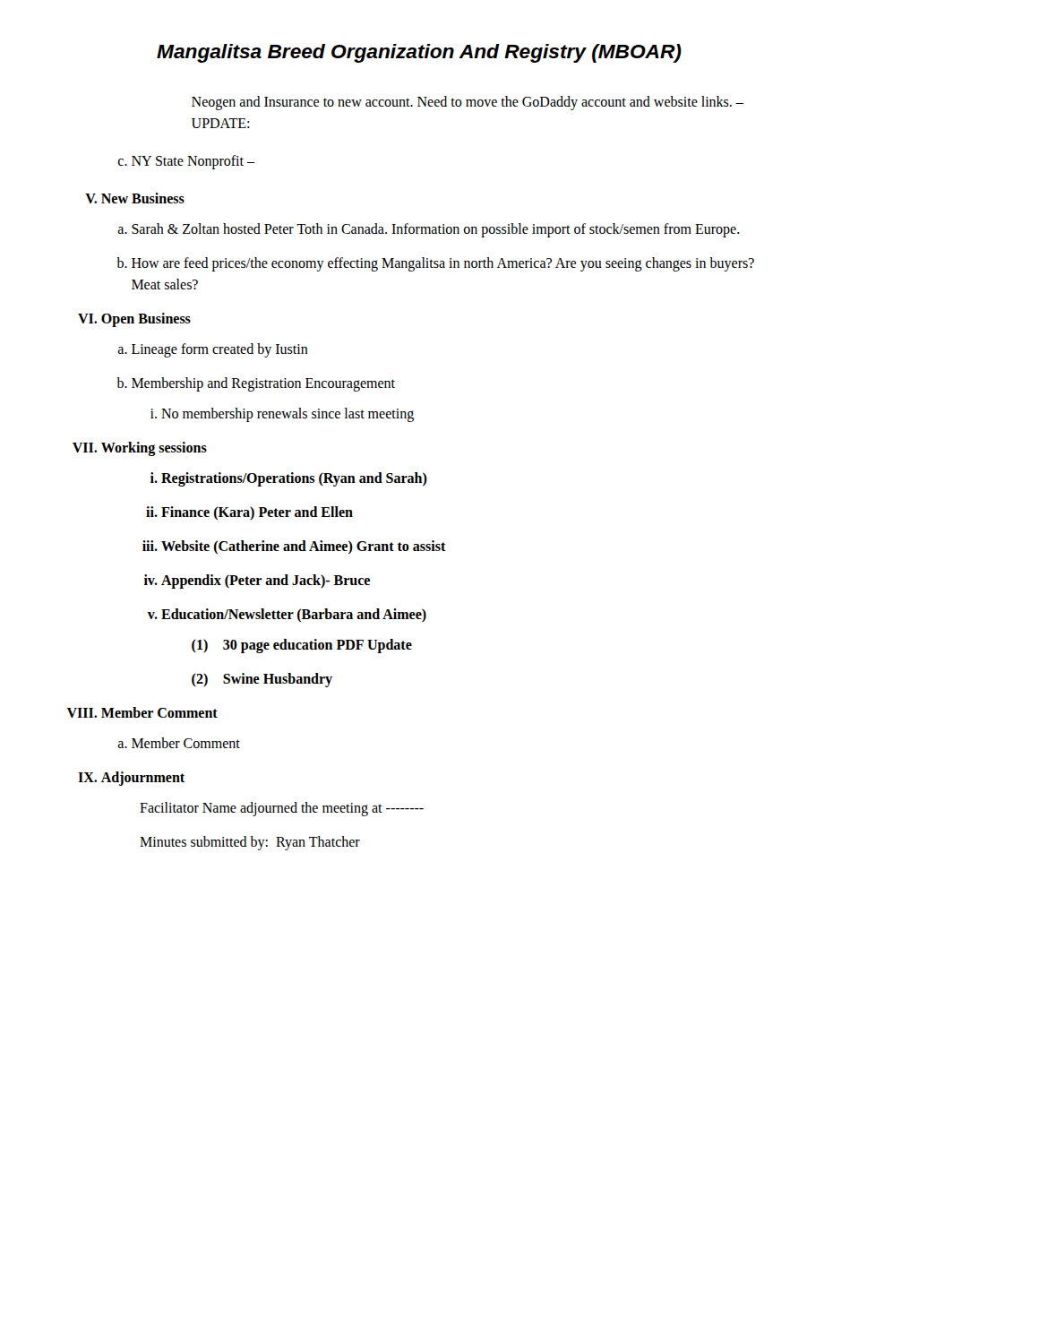Mangalitsa Breed Organization And Registry (MBOAR)
Neogen and Insurance to new account. Need to move the GoDaddy account and website links. – UPDATE:
NY State Nonprofit –
New Business
Sarah & Zoltan hosted Peter Toth in Canada. Information on possible import of stock/semen from Europe.
How are feed prices/the economy effecting Mangalitsa in north America? Are you seeing changes in buyers? Meat sales?
Open Business
Lineage form created by Iustin
Membership and Registration Encouragement
No membership renewals since last meeting
Working sessions
Registrations/Operations (Ryan and Sarah)
Finance (Kara) Peter and Ellen
Website (Catherine and Aimee) Grant to assist
Appendix (Peter and Jack)- Bruce
Education/Newsletter (Barbara and Aimee)
30 page education PDF Update
Swine Husbandry
Member Comment
Member Comment
Adjournment
Facilitator Name adjourned the meeting at --------
Minutes submitted by: Ryan Thatcher